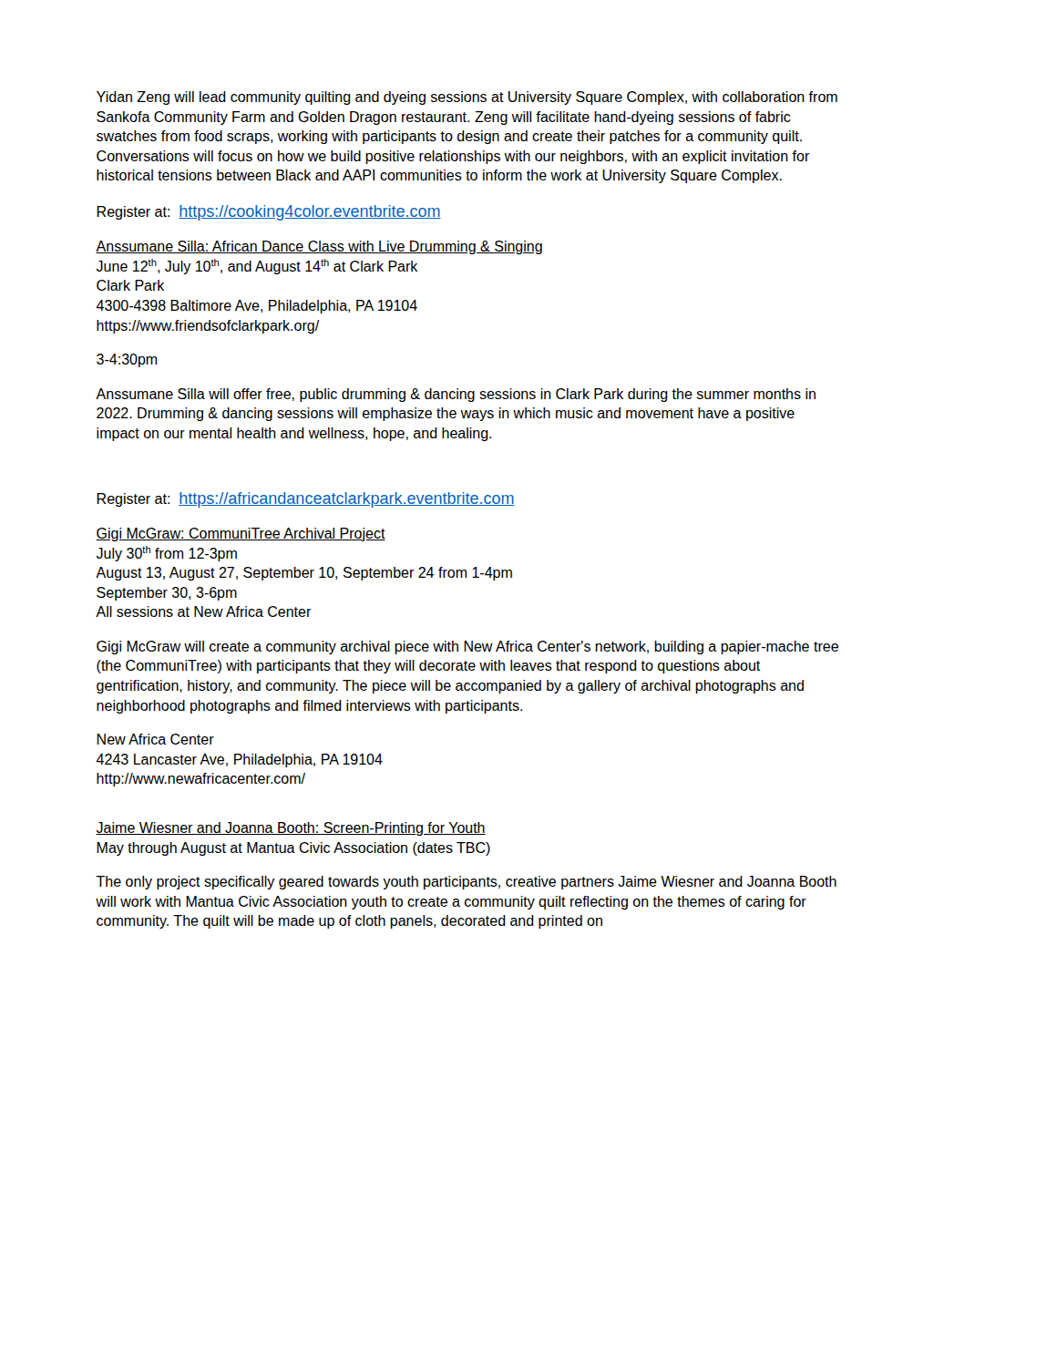Yidan Zeng will lead community quilting and dyeing sessions at University Square Complex, with collaboration from Sankofa Community Farm and Golden Dragon restaurant. Zeng will facilitate hand-dyeing sessions of fabric swatches from food scraps, working with participants to design and create their patches for a community quilt. Conversations will focus on how we build positive relationships with our neighbors, with an explicit invitation for historical tensions between Black and AAPI communities to inform the work at University Square Complex.
Register at: https://cooking4color.eventbrite.com
Anssumane Silla: African Dance Class with Live Drumming & Singing
June 12th, July 10th, and August 14th at Clark Park
Clark Park
4300-4398 Baltimore Ave, Philadelphia, PA 19104
https://www.friendsofclarkpark.org/
3-4:30pm
Anssumane Silla will offer free, public drumming & dancing sessions in Clark Park during the summer months in 2022. Drumming & dancing sessions will emphasize the ways in which music and movement have a positive impact on our mental health and wellness, hope, and healing.
Register at: https://africandanceatclarkpark.eventbrite.com
Gigi McGraw: CommuniTree Archival Project
July 30th from 12-3pm
August 13, August 27, September 10, September 24 from 1-4pm
September 30, 3-6pm
All sessions at New Africa Center
Gigi McGraw will create a community archival piece with New Africa Center's network, building a papier-mache tree (the CommuniTree) with participants that they will decorate with leaves that respond to questions about gentrification, history, and community. The piece will be accompanied by a gallery of archival photographs and neighborhood photographs and filmed interviews with participants.
New Africa Center
4243 Lancaster Ave, Philadelphia, PA 19104
http://www.newafricacenter.com/
Jaime Wiesner and Joanna Booth: Screen-Printing for Youth
May through August at Mantua Civic Association (dates TBC)
The only project specifically geared towards youth participants, creative partners Jaime Wiesner and Joanna Booth will work with Mantua Civic Association youth to create a community quilt reflecting on the themes of caring for community. The quilt will be made up of cloth panels, decorated and printed on